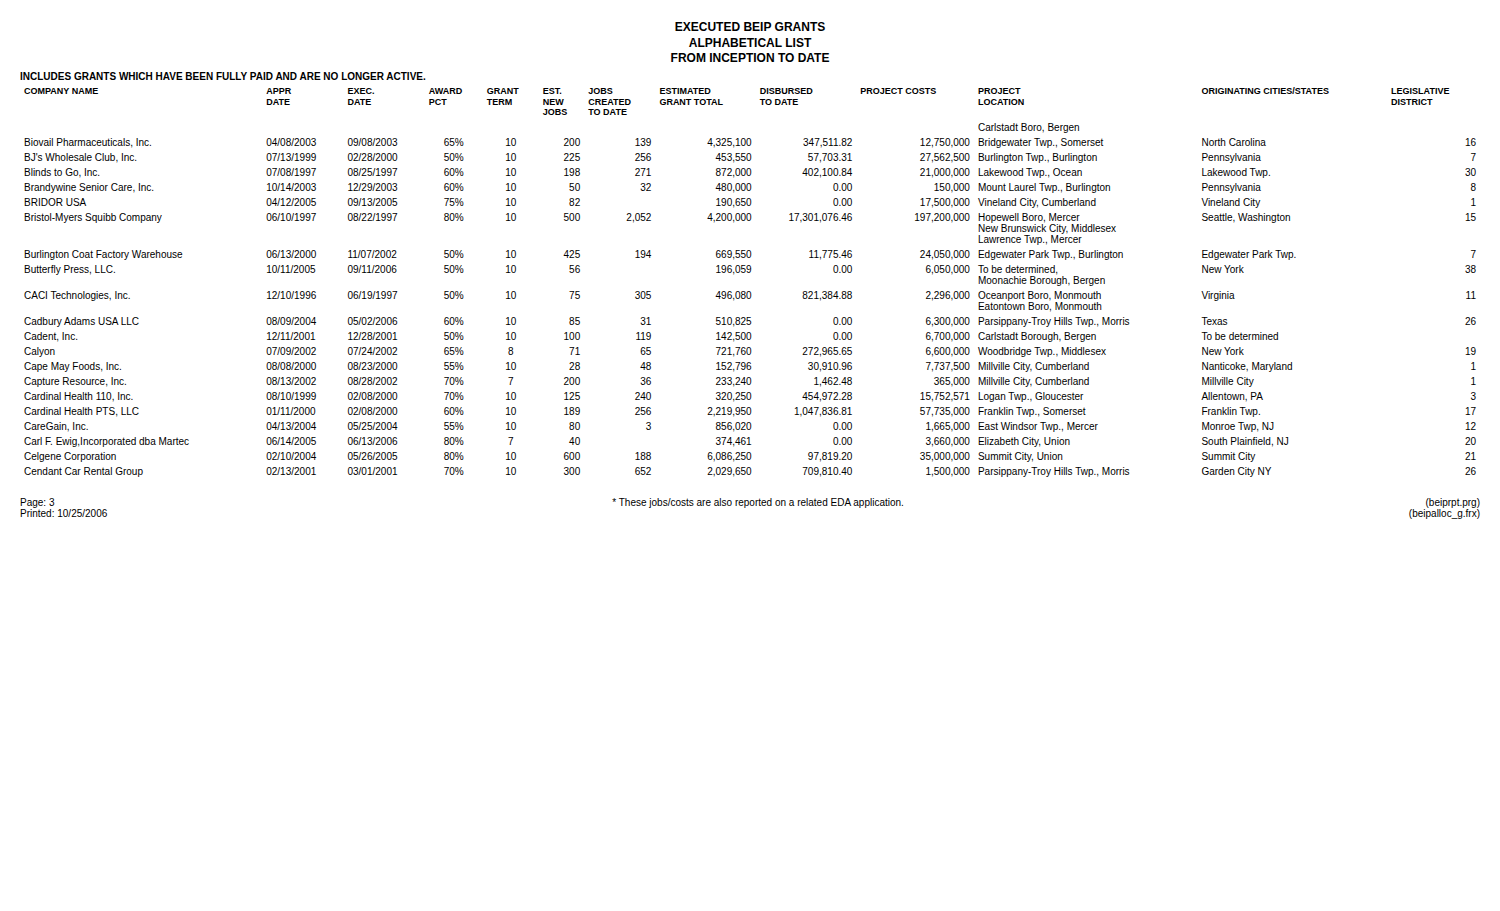EXECUTED BEIP GRANTS
ALPHABETICAL LIST
FROM INCEPTION TO DATE
INCLUDES GRANTS WHICH HAVE BEEN FULLY PAID AND ARE NO LONGER ACTIVE.
| COMPANY NAME | APPR DATE | EXEC. DATE | AWARD PCT | GRANT TERM | EST. NEW JOBS | JOBS CREATED TO DATE | ESTIMATED GRANT TOTAL | DISBURSED TO DATE | PROJECT COSTS | PROJECT LOCATION | ORIGINATING CITIES/STATES | LEGISLATIVE DISTRICT |
| --- | --- | --- | --- | --- | --- | --- | --- | --- | --- | --- | --- | --- |
| | | | | | | | | | | Carlstadt Boro, Bergen | | |
| Biovail Pharmaceuticals, Inc. | 04/08/2003 | 09/08/2003 | 65% | 10 | 200 | 139 | 4,325,100 | 347,511.82 | 12,750,000 | Bridgewater Twp., Somerset | North Carolina | 16 |
| BJ's Wholesale Club, Inc. | 07/13/1999 | 02/28/2000 | 50% | 10 | 225 | 256 | 453,550 | 57,703.31 | 27,562,500 | Burlington Twp., Burlington | Pennsylvania | 7 |
| Blinds to Go, Inc. | 07/08/1997 | 08/25/1997 | 60% | 10 | 198 | 271 | 872,000 | 402,100.84 | 21,000,000 | Lakewood Twp., Ocean | Lakewood Twp. | 30 |
| Brandywine Senior Care, Inc. | 10/14/2003 | 12/29/2003 | 60% | 10 | 50 | 32 | 480,000 | 0.00 | 150,000 | Mount Laurel Twp., Burlington | Pennsylvania | 8 |
| BRIDOR USA | 04/12/2005 | 09/13/2005 | 75% | 10 | 82 | | 190,650 | 0.00 | 17,500,000 | Vineland City, Cumberland | Vineland City | 1 |
| Bristol-Myers Squibb Company | 06/10/1997 | 08/22/1997 | 80% | 10 | 500 | 2,052 | 4,200,000 | 17,301,076.46 | 197,200,000 | Hopewell Boro, Mercer New Brunswick City, Middlesex Lawrence Twp., Mercer | Seattle, Washington | 15 |
| Burlington Coat Factory Warehouse | 06/13/2000 | 11/07/2002 | 50% | 10 | 425 | 194 | 669,550 | 11,775.46 | 24,050,000 | Edgewater Park Twp., Burlington | Edgewater Park Twp. | 7 |
| Butterfly Press, LLC. | 10/11/2005 | 09/11/2006 | 50% | 10 | 56 | | 196,059 | 0.00 | 6,050,000 | To be determined, Moonachie Borough, Bergen | New York | 38 |
| CACI Technologies, Inc. | 12/10/1996 | 06/19/1997 | 50% | 10 | 75 | 305 | 496,080 | 821,384.88 | 2,296,000 | Oceanport Boro, Monmouth Eatontown Boro, Monmouth | Virginia | 11 |
| Cadbury Adams USA LLC | 08/09/2004 | 05/02/2006 | 60% | 10 | 85 | 31 | 510,825 | 0.00 | 6,300,000 | Parsippany-Troy Hills Twp., Morris | Texas | 26 |
| Cadent, Inc. | 12/11/2001 | 12/28/2001 | 50% | 10 | 100 | 119 | 142,500 | 0.00 | 6,700,000 | Carlstadt Borough, Bergen | To be determined | |
| Calyon | 07/09/2002 | 07/24/2002 | 65% | 8 | 71 | 65 | 721,760 | 272,965.65 | 6,600,000 | Woodbridge Twp., Middlesex | New York | 19 |
| Cape May Foods, Inc. | 08/08/2000 | 08/23/2000 | 55% | 10 | 28 | 48 | 152,796 | 30,910.96 | 7,737,500 | Millville City, Cumberland | Nanticoke, Maryland | 1 |
| Capture Resource, Inc. | 08/13/2002 | 08/28/2002 | 70% | 7 | 200 | 36 | 233,240 | 1,462.48 | 365,000 | Millville City, Cumberland | Millville City | 1 |
| Cardinal Health 110, Inc. | 08/10/1999 | 02/08/2000 | 70% | 10 | 125 | 240 | 320,250 | 454,972.28 | 15,752,571 | Logan Twp., Gloucester | Allentown, PA | 3 |
| Cardinal Health PTS, LLC | 01/11/2000 | 02/08/2000 | 60% | 10 | 189 | 256 | 2,219,950 | 1,047,836.81 | 57,735,000 | Franklin Twp., Somerset | Franklin Twp. | 17 |
| CareGain, Inc. | 04/13/2004 | 05/25/2004 | 55% | 10 | 80 | 3 | 856,020 | 0.00 | 1,665,000 | East Windsor Twp., Mercer | Monroe Twp, NJ | 12 |
| Carl F. Ewig,Incorporated dba Martec | 06/14/2005 | 06/13/2006 | 80% | 7 | 40 | | 374,461 | 0.00 | 3,660,000 | Elizabeth City, Union | South Plainfield, NJ | 20 |
| Celgene Corporation | 02/10/2004 | 05/26/2005 | 80% | 10 | 600 | 188 | 6,086,250 | 97,819.20 | 35,000,000 | Summit City, Union | Summit City | 21 |
| Cendant Car Rental Group | 02/13/2001 | 03/01/2001 | 70% | 10 | 300 | 652 | 2,029,650 | 709,810.40 | 1,500,000 | Parsippany-Troy Hills Twp., Morris | Garden City NY | 26 |
Page: 3
Printed: 10/25/2006
* These jobs/costs are also reported on a related EDA application.
(beiprpt.prg)
(beipalloc_g.frx)